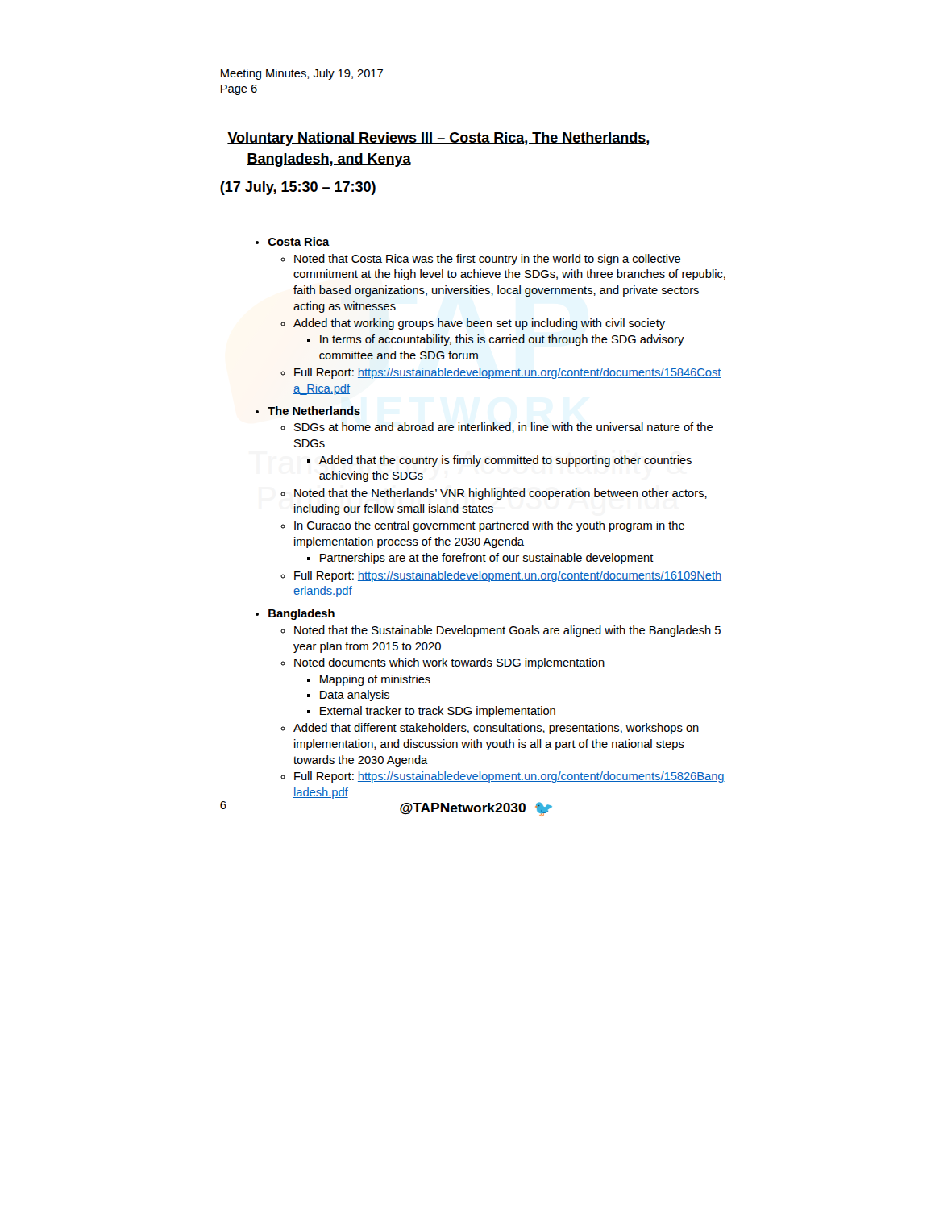TAP
NETWORK
Transparency, Accountability &
Participation for 2030 Agenda
Meeting Minutes, July 19, 2017
Page 6
Voluntary National Reviews III – Costa Rica, The Netherlands, Bangladesh, and Kenya
(17 July, 15:30 – 17:30)
Costa Rica
Noted that Costa Rica was the first country in the world to sign a collective commitment at the high level to achieve the SDGs, with three branches of republic, faith based organizations, universities, local governments, and private sectors acting as witnesses
Added that working groups have been set up including with civil society
In terms of accountability, this is carried out through the SDG advisory committee and the SDG forum
Full Report: https://sustainabledevelopment.un.org/content/documents/15846Costa_Rica.pdf
The Netherlands
SDGs at home and abroad are interlinked, in line with the universal nature of the SDGs
Added that the country is firmly committed to supporting other countries achieving the SDGs
Noted that the Netherlands’ VNR highlighted cooperation between other actors, including our fellow small island states
In Curacao the central government partnered with the youth program in the implementation process of the 2030 Agenda
Partnerships are at the forefront of our sustainable development
Full Report: https://sustainabledevelopment.un.org/content/documents/16109Netherlands.pdf
Bangladesh
Noted that the Sustainable Development Goals are aligned with the Bangladesh 5 year plan from 2015 to 2020
Noted documents which work towards SDG implementation
Mapping of ministries
Data analysis
External tracker to track SDG implementation
Added that different stakeholders, consultations, presentations, workshops on implementation, and discussion with youth is all a part of the national steps towards the 2030 Agenda
Full Report: https://sustainabledevelopment.un.org/content/documents/15826Bangladesh.pdf
6
@TAPNetwork2030 🐦